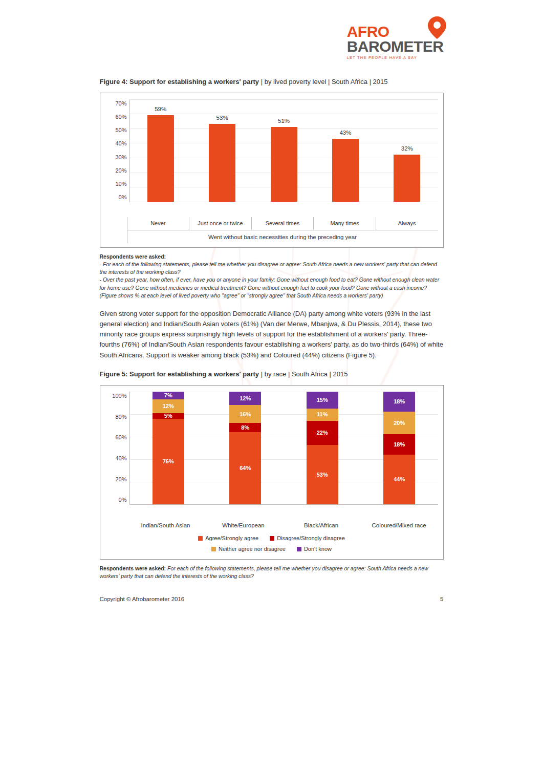AFRO BAROMETER
LET THE PEOPLE HAVE A SAY
Figure 4: Support for establishing a workers' party | by lived poverty level | South Africa | 2015
70% 60% 50% 40% 30% 20% 10% 0%
59%
53%
51%
43%
32%
Never
Just once or twice
Several times
Many times
Always
Went without basic necessities during the preceding year
Respondents were asked:
- For each of the following statements, please tell me whether you disagree or agree: South Africa needs a new workers' party that can defend the interests of the working class?
- Over the past year, how often, if ever, have you or anyone in your family: Gone without enough food to eat? Gone without enough clean water for home use? Gone without medicines or medical treatment? Gone without enough fuel to cook your food? Gone without a cash income?
(Figure shows % at each level of lived poverty who "agree" or "strongly agree" that South Africa needs a workers' party)
Given strong voter support for the opposition Democratic Alliance (DA) party among white voters (93% in the last general election) and Indian/South Asian voters (61%) (Van der Merwe, Mbanjwa, & Du Plessis, 2014), these two minority race groups express surprisingly high levels of support for the establishment of a workers' party. Three-fourths (76%) of Indian/South Asian respondents favour establishing a workers' party, as do two-thirds (64%) of white South Africans. Support is weaker among black (53%) and Coloured (44%) citizens (Figure 5).
Figure 5: Support for establishing a workers' party | by race | South Africa | 2015
100% 80% 60% 40% 20% 0%
7%
12%
5%
76%
12%
16%
8%
64%
15%
11%
22%
53%
18%
20%
18%
44%
Indian/South Asian
White/European
Black/African
Coloured/Mixed race
Agree/Strongly agree
Disagree/Strongly disagree
Neither agree nor disagree
Don't know
Respondents were asked: For each of the following statements, please tell me whether you disagree or agree: South Africa needs a new workers' party that can defend the interests of the working class?
Copyright © Afrobarometer 2016 5